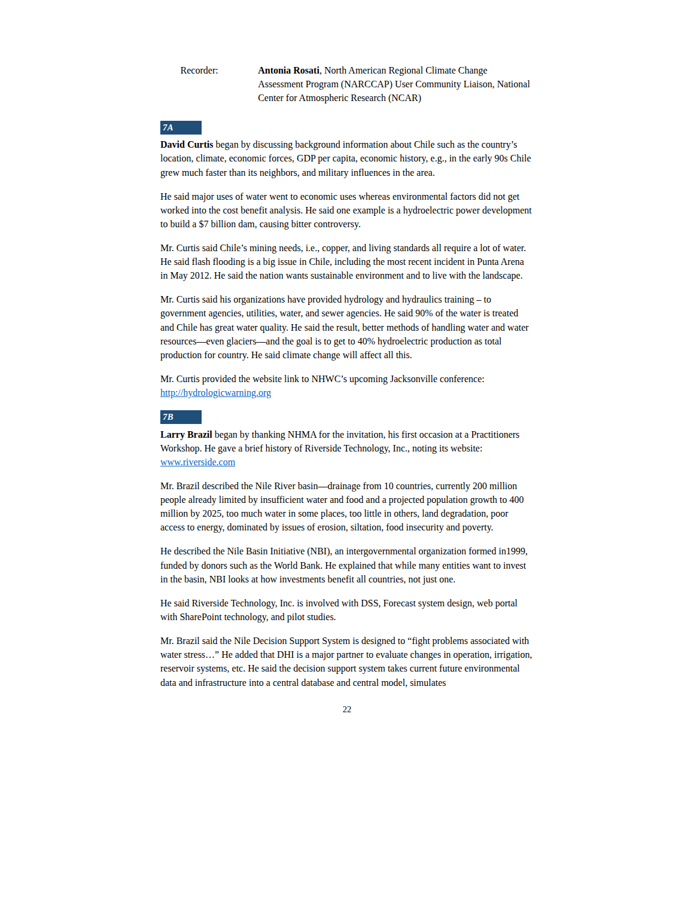Recorder:
Antonia Rosati, North American Regional Climate Change Assessment Program (NARCCAP) User Community Liaison, National Center for Atmospheric Research (NCAR)
7A
David Curtis began by discussing background information about Chile such as the country’s location, climate, economic forces, GDP per capita, economic history, e.g., in the early 90s Chile grew much faster than its neighbors, and military influences in the area.
He said major uses of water went to economic uses whereas environmental factors did not get worked into the cost benefit analysis. He said one example is a hydroelectric power development to build a $7 billion dam, causing bitter controversy.
Mr. Curtis said Chile’s mining needs, i.e., copper, and living standards all require a lot of water. He said flash flooding is a big issue in Chile, including the most recent incident in Punta Arena in May 2012. He said the nation wants sustainable environment and to live with the landscape.
Mr. Curtis said his organizations have provided hydrology and hydraulics training – to government agencies, utilities, water, and sewer agencies. He said 90% of the water is treated and Chile has great water quality. He said the result, better methods of handling water and water resources—even glaciers—and the goal is to get to 40% hydroelectric production as total production for country. He said climate change will affect all this.
Mr. Curtis provided the website link to NHWC’s upcoming Jacksonville conference:
http://hydrologicwarning.org
7B
Larry Brazil began by thanking NHMA for the invitation, his first occasion at a Practitioners Workshop. He gave a brief history of Riverside Technology, Inc., noting its website:
www.riverside.com
Mr. Brazil described the Nile River basin—drainage from 10 countries, currently 200 million people already limited by insufficient water and food and a projected population growth to 400 million by 2025, too much water in some places, too little in others, land degradation, poor access to energy, dominated by issues of erosion, siltation, food insecurity and poverty.
He described the Nile Basin Initiative (NBI), an intergovernmental organization formed in1999, funded by donors such as the World Bank. He explained that while many entities want to invest in the basin, NBI looks at how investments benefit all countries, not just one.
He said Riverside Technology, Inc. is involved with DSS, Forecast system design, web portal with SharePoint technology, and pilot studies.
Mr. Brazil said the Nile Decision Support System is designed to “fight problems associated with water stress…” He added that DHI is a major partner to evaluate changes in operation, irrigation, reservoir systems, etc. He said the decision support system takes current future environmental data and infrastructure into a central database and central model, simulates
22